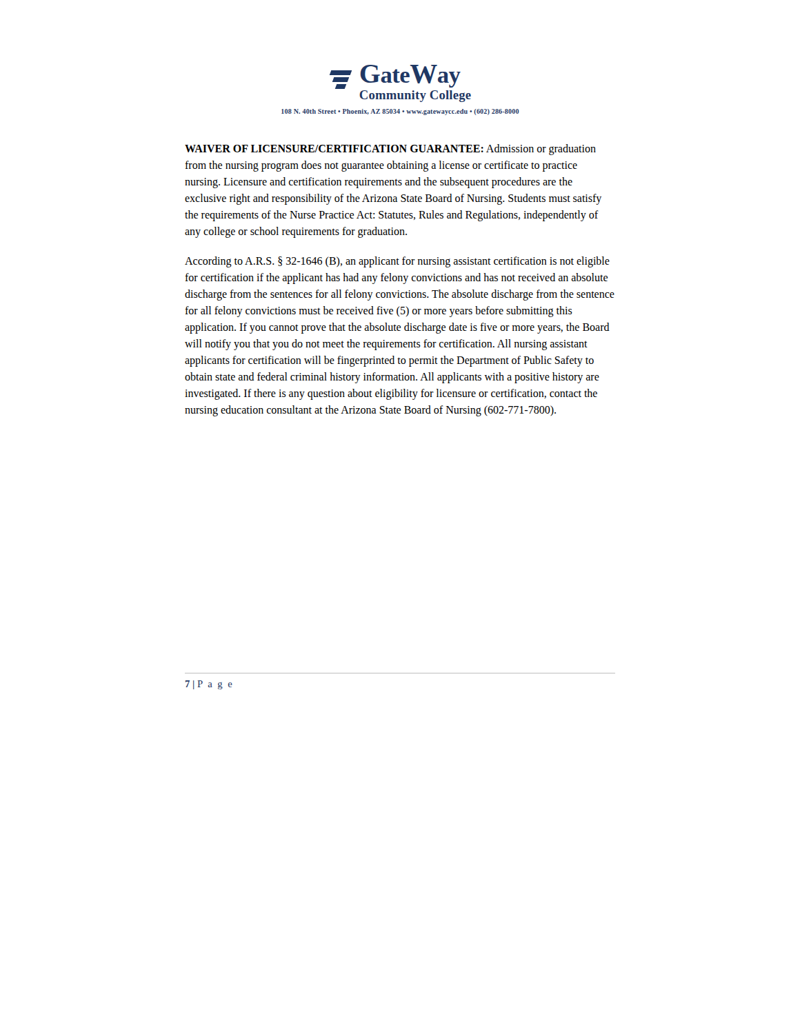GateWay
Community College
108 N. 40th Street • Phoenix, AZ 85034 • www.gatewaycc.edu • (602) 286-8000
WAIVER OF LICENSURE/CERTIFICATION GUARANTEE: Admission or graduation from the nursing program does not guarantee obtaining a license or certificate to practice nursing. Licensure and certification requirements and the subsequent procedures are the exclusive right and responsibility of the Arizona State Board of Nursing. Students must satisfy the requirements of the Nurse Practice Act: Statutes, Rules and Regulations, independently of any college or school requirements for graduation.
According to A.R.S. § 32-1646 (B), an applicant for nursing assistant certification is not eligible for certification if the applicant has had any felony convictions and has not received an absolute discharge from the sentences for all felony convictions. The absolute discharge from the sentence for all felony convictions must be received five (5) or more years before submitting this application. If you cannot prove that the absolute discharge date is five or more years, the Board will notify you that you do not meet the requirements for certification. All nursing assistant applicants for certification will be fingerprinted to permit the Department of Public Safety to obtain state and federal criminal history information. All applicants with a positive history are investigated. If there is any question about eligibility for licensure or certification, contact the nursing education consultant at the Arizona State Board of Nursing (602-771-7800).
7 | P a g e